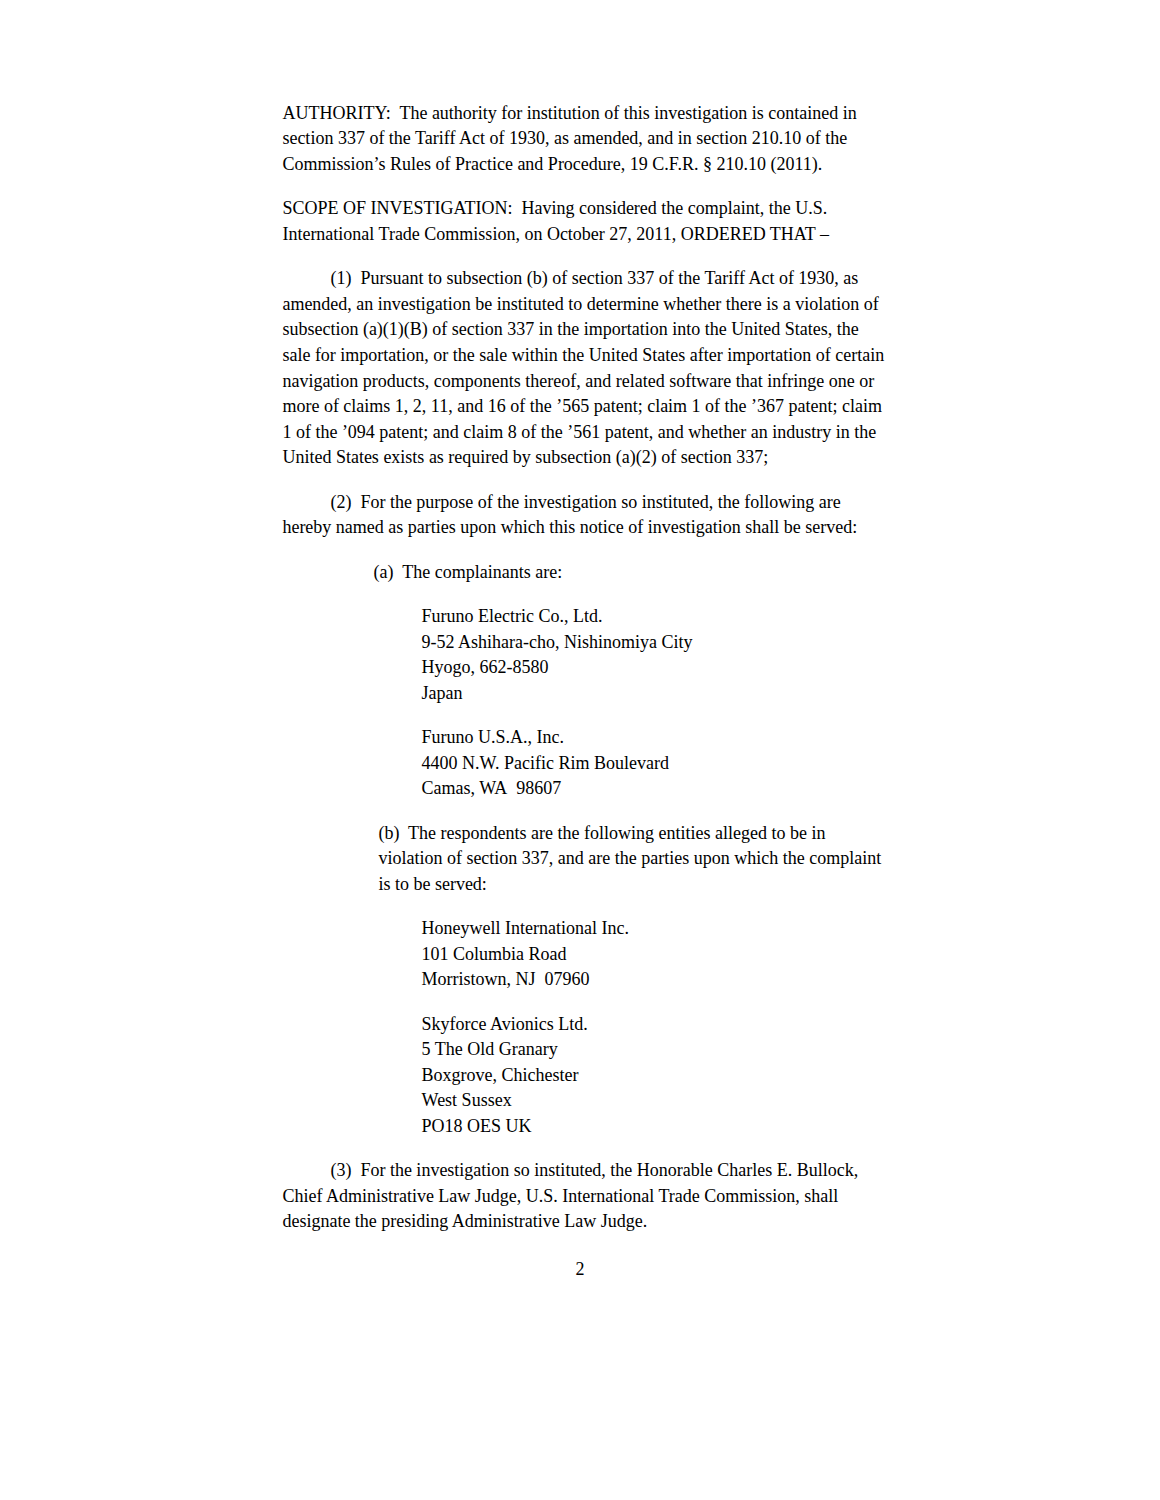AUTHORITY: The authority for institution of this investigation is contained in section 337 of the Tariff Act of 1930, as amended, and in section 210.10 of the Commission’s Rules of Practice and Procedure, 19 C.F.R. § 210.10 (2011).
SCOPE OF INVESTIGATION: Having considered the complaint, the U.S. International Trade Commission, on October 27, 2011, ORDERED THAT –
(1) Pursuant to subsection (b) of section 337 of the Tariff Act of 1930, as amended, an investigation be instituted to determine whether there is a violation of subsection (a)(1)(B) of section 337 in the importation into the United States, the sale for importation, or the sale within the United States after importation of certain navigation products, components thereof, and related software that infringe one or more of claims 1, 2, 11, and 16 of the ’565 patent; claim 1 of the ’367 patent; claim 1 of the ’094 patent; and claim 8 of the ’561 patent, and whether an industry in the United States exists as required by subsection (a)(2) of section 337;
(2) For the purpose of the investigation so instituted, the following are hereby named as parties upon which this notice of investigation shall be served:
(a) The complainants are:
Furuno Electric Co., Ltd.
9-52 Ashihara-cho, Nishinomiya City
Hyogo, 662-8580
Japan
Furuno U.S.A., Inc.
4400 N.W. Pacific Rim Boulevard
Camas, WA 98607
(b) The respondents are the following entities alleged to be in violation of section 337, and are the parties upon which the complaint is to be served:
Honeywell International Inc.
101 Columbia Road
Morristown, NJ 07960
Skyforce Avionics Ltd.
5 The Old Granary
Boxgrove, Chichester
West Sussex
PO18 OES UK
(3) For the investigation so instituted, the Honorable Charles E. Bullock, Chief Administrative Law Judge, U.S. International Trade Commission, shall designate the presiding Administrative Law Judge.
2